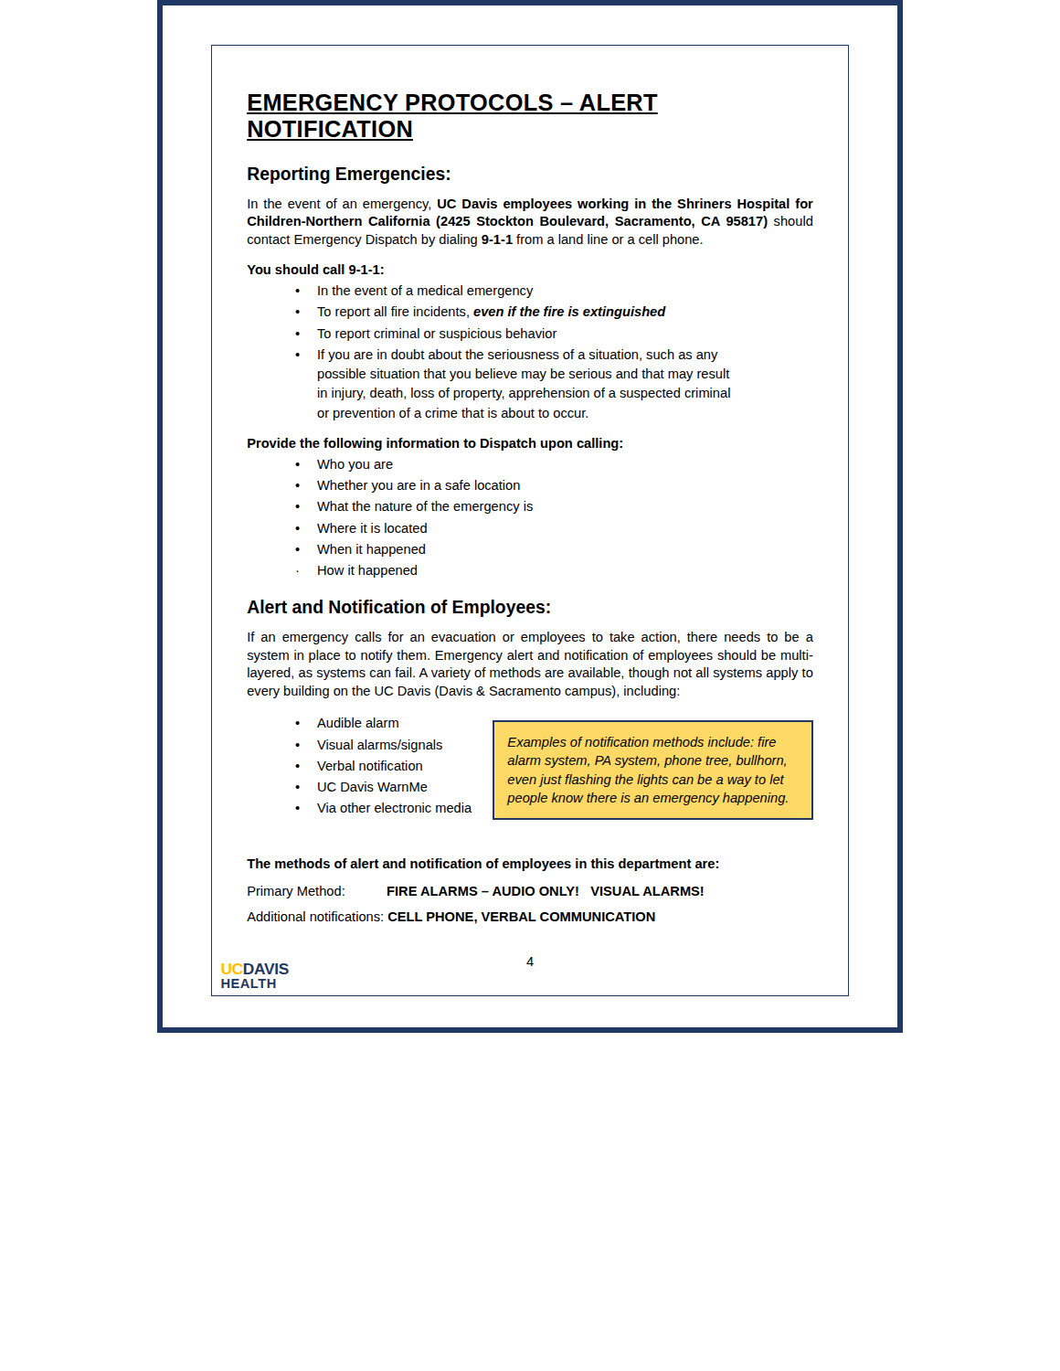EMERGENCY PROTOCOLS – ALERT NOTIFICATION
Reporting Emergencies:
In the event of an emergency, UC Davis employees working in the Shriners Hospital for Children-Northern California (2425 Stockton Boulevard, Sacramento, CA 95817) should contact Emergency Dispatch by dialing 9-1-1 from a land line or a cell phone.
You should call 9-1-1:
In the event of a medical emergency
To report all fire incidents, even if the fire is extinguished
To report criminal or suspicious behavior
If you are in doubt about the seriousness of a situation, such as any possible situation that you believe may be serious and that may result in injury, death, loss of property, apprehension of a suspected criminal or prevention of a crime that is about to occur.
Provide the following information to Dispatch upon calling:
Who you are
Whether you are in a safe location
What the nature of the emergency is
Where it is located
When it happened
How it happened
Alert and Notification of Employees:
If an emergency calls for an evacuation or employees to take action, there needs to be a system in place to notify them. Emergency alert and notification of employees should be multi-layered, as systems can fail. A variety of methods are available, though not all systems apply to every building on the UC Davis (Davis & Sacramento campus), including:
Audible alarm
Visual alarms/signals
Verbal notification
UC Davis WarnMe
Via other electronic media
Examples of notification methods include: fire alarm system, PA system, phone tree, bullhorn, even just flashing the lights can be a way to let people know there is an emergency happening.
The methods of alert and notification of employees in this department are:
Primary Method: FIRE ALARMS – AUDIO ONLY! VISUAL ALARMS!
Additional notifications: CELL PHONE, VERBAL COMMUNICATION
4
UC DAVIS
HEALTH